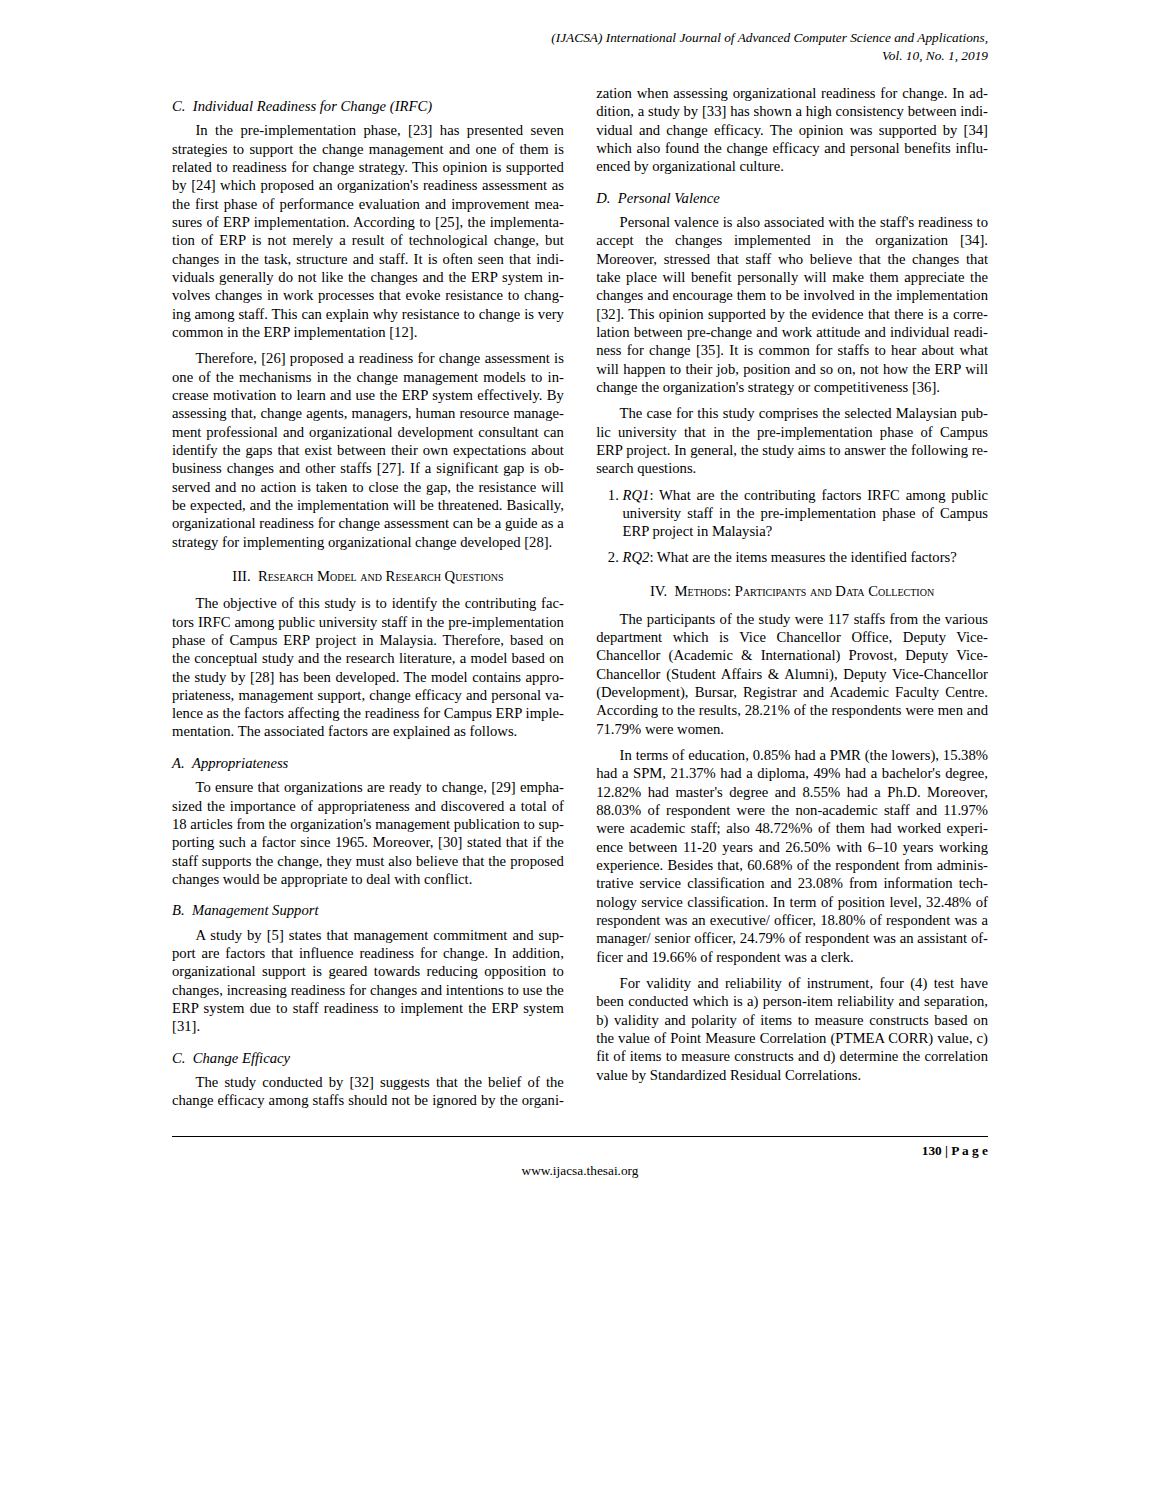(IJACSA) International Journal of Advanced Computer Science and Applications,
Vol. 10, No. 1, 2019
C. Individual Readiness for Change (IRFC)
In the pre-implementation phase, [23] has presented seven strategies to support the change management and one of them is related to readiness for change strategy. This opinion is supported by [24] which proposed an organization's readiness assessment as the first phase of performance evaluation and improvement measures of ERP implementation. According to [25], the implementation of ERP is not merely a result of technological change, but changes in the task, structure and staff. It is often seen that individuals generally do not like the changes and the ERP system involves changes in work processes that evoke resistance to changing among staff. This can explain why resistance to change is very common in the ERP implementation [12].
Therefore, [26] proposed a readiness for change assessment is one of the mechanisms in the change management models to increase motivation to learn and use the ERP system effectively. By assessing that, change agents, managers, human resource management professional and organizational development consultant can identify the gaps that exist between their own expectations about business changes and other staffs [27]. If a significant gap is observed and no action is taken to close the gap, the resistance will be expected, and the implementation will be threatened. Basically, organizational readiness for change assessment can be a guide as a strategy for implementing organizational change developed [28].
III. Research Model and Research Questions
The objective of this study is to identify the contributing factors IRFC among public university staff in the pre-implementation phase of Campus ERP project in Malaysia. Therefore, based on the conceptual study and the research literature, a model based on the study by [28] has been developed. The model contains appropriateness, management support, change efficacy and personal valence as the factors affecting the readiness for Campus ERP implementation. The associated factors are explained as follows.
A. Appropriateness
To ensure that organizations are ready to change, [29] emphasized the importance of appropriateness and discovered a total of 18 articles from the organization's management publication to supporting such a factor since 1965. Moreover, [30] stated that if the staff supports the change, they must also believe that the proposed changes would be appropriate to deal with conflict.
B. Management Support
A study by [5] states that management commitment and support are factors that influence readiness for change. In addition, organizational support is geared towards reducing opposition to changes, increasing readiness for changes and intentions to use the ERP system due to staff readiness to implement the ERP system [31].
C. Change Efficacy
The study conducted by [32] suggests that the belief of the change efficacy among staffs should not be ignored by the organization when assessing organizational readiness for change. In addition, a study by [33] has shown a high consistency between individual and change efficacy. The opinion was supported by [34] which also found the change efficacy and personal benefits influenced by organizational culture.
D. Personal Valence
Personal valence is also associated with the staff's readiness to accept the changes implemented in the organization [34]. Moreover, stressed that staff who believe that the changes that take place will benefit personally will make them appreciate the changes and encourage them to be involved in the implementation [32]. This opinion supported by the evidence that there is a correlation between pre-change and work attitude and individual readiness for change [35]. It is common for staffs to hear about what will happen to their job, position and so on, not how the ERP will change the organization's strategy or competitiveness [36].
The case for this study comprises the selected Malaysian public university that in the pre-implementation phase of Campus ERP project. In general, the study aims to answer the following research questions.
RQ1: What are the contributing factors IRFC among public university staff in the pre-implementation phase of Campus ERP project in Malaysia?
RQ2: What are the items measures the identified factors?
IV. Methods: Participants and Data Collection
The participants of the study were 117 staffs from the various department which is Vice Chancellor Office, Deputy Vice-Chancellor (Academic & International) Provost, Deputy Vice-Chancellor (Student Affairs & Alumni), Deputy Vice-Chancellor (Development), Bursar, Registrar and Academic Faculty Centre. According to the results, 28.21% of the respondents were men and 71.79% were women.
In terms of education, 0.85% had a PMR (the lowers), 15.38% had a SPM, 21.37% had a diploma, 49% had a bachelor's degree, 12.82% had master's degree and 8.55% had a Ph.D. Moreover, 88.03% of respondent were the non-academic staff and 11.97% were academic staff; also 48.72%% of them had worked experience between 11-20 years and 26.50% with 6–10 years working experience. Besides that, 60.68% of the respondent from administrative service classification and 23.08% from information technology service classification. In term of position level, 32.48% of respondent was an executive/ officer, 18.80% of respondent was a manager/ senior officer, 24.79% of respondent was an assistant officer and 19.66% of respondent was a clerk.
For validity and reliability of instrument, four (4) test have been conducted which is a) person-item reliability and separation, b) validity and polarity of items to measure constructs based on the value of Point Measure Correlation (PTMEA CORR) value, c) fit of items to measure constructs and d) determine the correlation value by Standardized Residual Correlations.
130 | P a g e
www.ijacsa.thesai.org